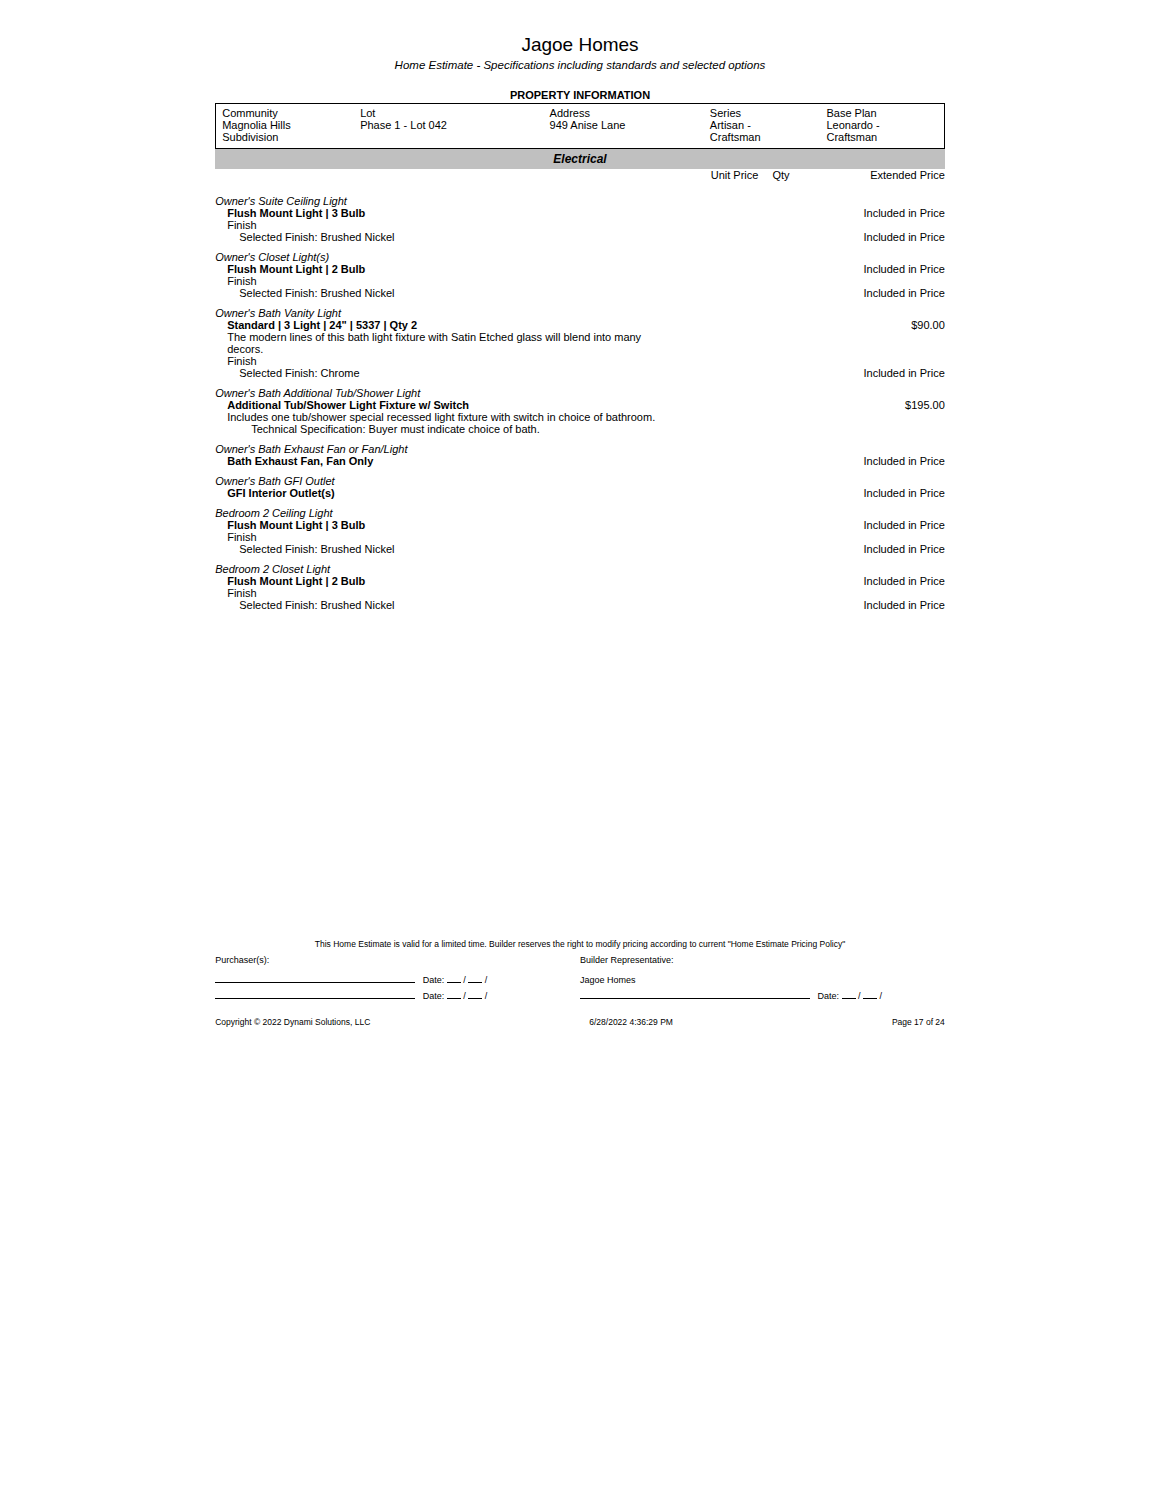Jagoe Homes
Home Estimate - Specifications including standards and selected options
PROPERTY INFORMATION
| Community Magnolia Hills Subdivision | Lot Phase 1 - Lot 042 | Address 949 Anise Lane | Series Artisan - Craftsman | Base Plan Leonardo - Craftsman |
Electrical
| | Unit Price | Qty | Extended Price |
| Owner's Suite Ceiling Light |
| Flush Mount Light / 3 Bulb | | | Included in Price |
| Finish | | | |
| Selected Finish: Brushed Nickel | | | Included in Price |
| Owner's Closet Light(s) |
| Flush Mount Light / 2 Bulb | | | Included in Price |
| Finish | | | |
| Selected Finish: Brushed Nickel | | | Included in Price |
| Owner's Bath Vanity Light |
| Standard / 3 Light / 24" / 5337 / Qty 2 | | | $90.00 |
| The modern lines of this bath light fixture with Satin Etched glass will blend into many decors. | | | |
| Finish | | | |
| Selected Finish: Chrome | | | Included in Price |
| Owner's Bath Additional Tub/Shower Light |
| Additional Tub/Shower Light Fixture w/ Switch | | | $195.00 |
| Includes one tub/shower special recessed light fixture with switch in choice of bathroom. | | | |
| Technical Specification: Buyer must indicate choice of bath. | | | |
| Owner's Bath Exhaust Fan or Fan/Light |
| Bath Exhaust Fan, Fan Only | | | Included in Price |
| Owner's Bath GFI Outlet |
| GFI Interior Outlet(s) | | | Included in Price |
| Bedroom 2 Ceiling Light |
| Flush Mount Light / 3 Bulb | | | Included in Price |
| Finish | | | |
| Selected Finish: Brushed Nickel | | | Included in Price |
| Bedroom 2 Closet Light |
| Flush Mount Light / 2 Bulb | | | Included in Price |
| Finish | | | |
| Selected Finish: Brushed Nickel | | | Included in Price |
This Home Estimate is valid for a limited time. Builder reserves the right to modify pricing according to current "Home Estimate Pricing Policy"
| Purchaser(s): | Builder Representative: |
| Date: / / | Jagoe Homes |
| Date: / / | Date: / / |
Copyright © 2022 Dynami Solutions, LLC
6/28/2022 4:36:29 PM
Page 17 of 24